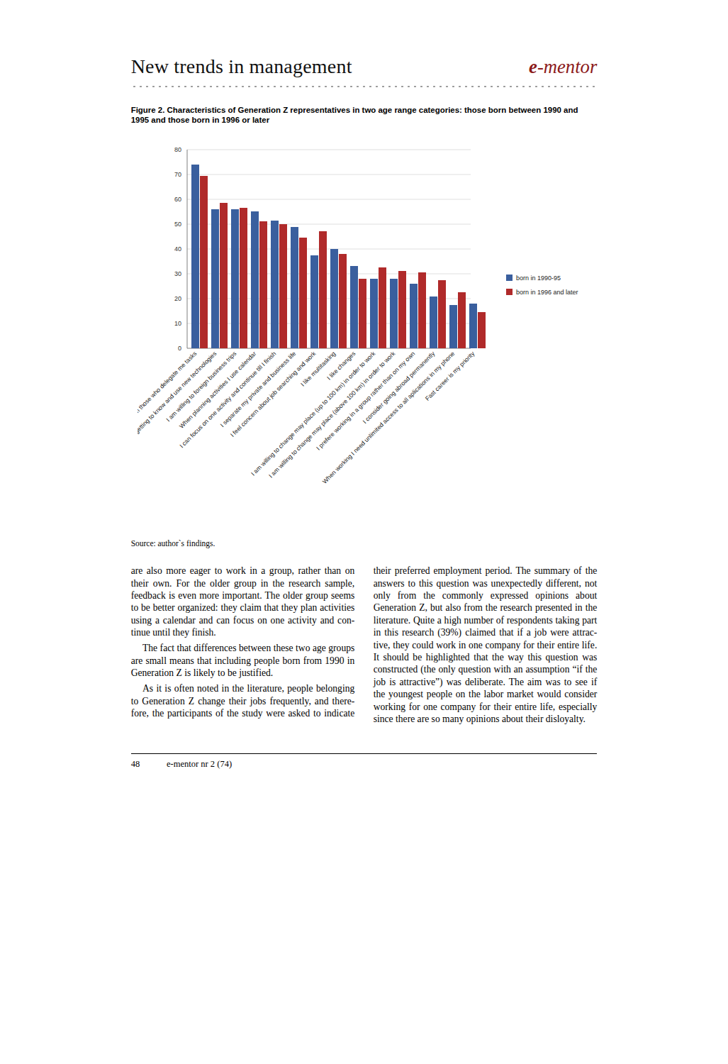New trends in management
e-mentor
Figure 2. Characteristics of Generation Z representatives in two age range categories: those born between 1990 and 1995 and those born in 1996 or later
0 10 20 30 40 50 60 70 80 born in 1990-95 born in 1996 and later ...t feedback from those who delegate me tasks I like getting to know and use new technologies I am willing to foreign business trips When planning activities I use calendar I can focus on one activity and continue till I finish I separate my private and business life I feel concern about job searching and work I like multitasking I like changes I am willing to change may place (up to 100 km) in order to work I am willing to change may place (above 100 km) in order to work I prefere working in a group rather than on my own I consider going abroad permanently When working I need unlimited access to all aplications in my phone Fast career is my priority
Source: author`s findings.
are also more eager to work in a group, rather than on their own. For the older group in the research sample, feedback is even more important. The older group seems to be better organized: they claim that they plan activities using a calendar and can focus on one activity and continue until they finish.
The fact that differences between these two age groups are small means that including people born from 1990 in Generation Z is likely to be justified.
As it is often noted in the literature, people belonging to Generation Z change their jobs frequently, and therefore, the participants of the study were asked to indicate their preferred employment period. The summary of the answers to this question was unexpectedly different, not only from the commonly expressed opinions about Generation Z, but also from the research presented in the literature. Quite a high number of respondents taking part in this research (39%) claimed that if a job were attractive, they could work in one company for their entire life. It should be highlighted that the way this question was constructed (the only question with an assumption “if the job is attractive”) was deliberate. The aim was to see if the youngest people on the labor market would consider working for one company for their entire life, especially since there are so many opinions about their disloyalty.
48e-mentor nr 2 (74)